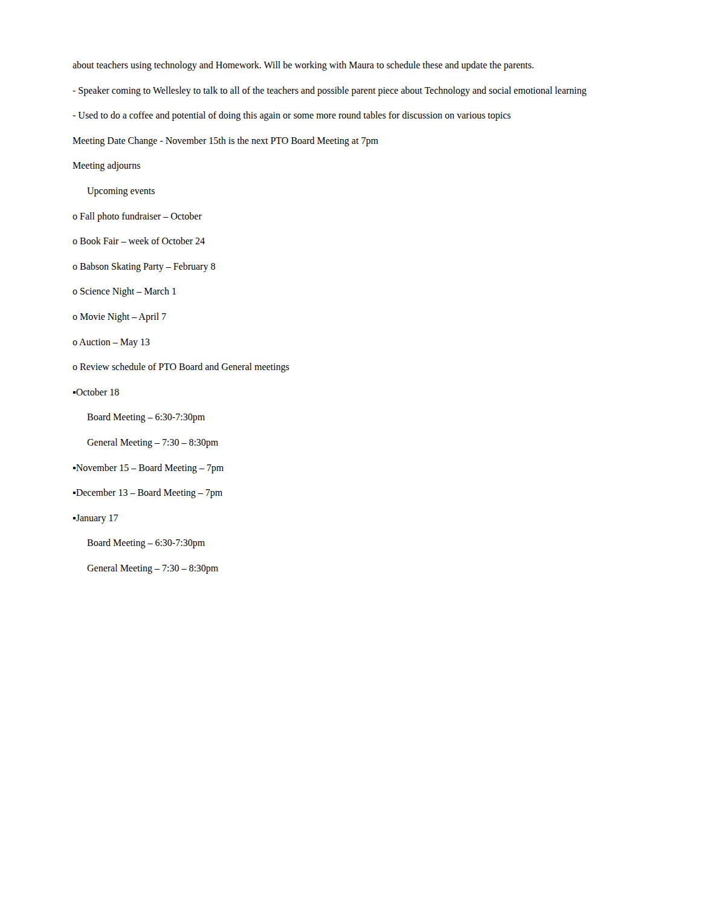about teachers using technology and Homework. Will be working with Maura to schedule these and update the parents.
- Speaker coming to Wellesley to talk to all of the teachers and possible parent piece about Technology and social emotional learning
- Used to do a coffee and potential of doing this again or some more round tables for discussion on various topics
Meeting Date Change - November 15th is the next PTO Board Meeting at 7pm
Meeting adjourns
Upcoming events
o Fall photo fundraiser – October
o Book Fair – week of October 24
o Babson Skating Party – February 8
o Science Night – March 1
o Movie Night – April 7
o Auction – May 13
o Review schedule of PTO Board and General meetings
▪October 18
Board Meeting – 6:30-7:30pm
General Meeting – 7:30 – 8:30pm
▪November 15 – Board Meeting – 7pm
▪December 13 – Board Meeting – 7pm
▪January 17
Board Meeting – 6:30-7:30pm
General Meeting – 7:30 – 8:30pm